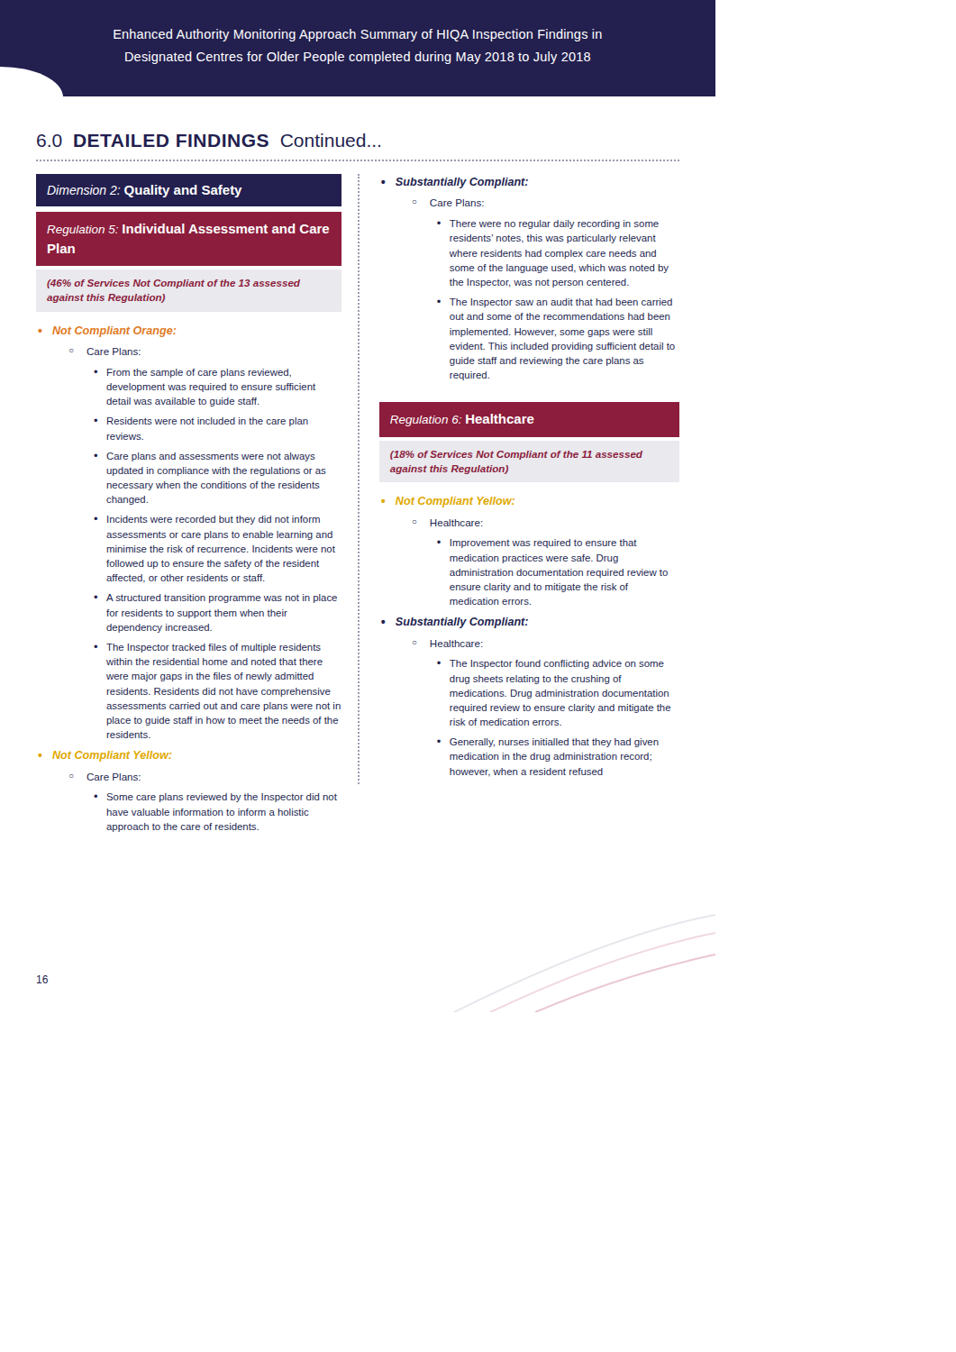Enhanced Authority Monitoring Approach Summary of HIQA Inspection Findings in
Designated Centres for Older People completed during May 2018 to July 2018
6.0 DETAILED FINDINGS Continued...
Dimension 2: Quality and Safety
Regulation 5: Individual Assessment and Care Plan
(46% of Services Not Compliant of the 13 assessed against this Regulation)
Not Compliant Orange:
Care Plans:
From the sample of care plans reviewed, development was required to ensure sufficient detail was available to guide staff.
Residents were not included in the care plan reviews.
Care plans and assessments were not always updated in compliance with the regulations or as necessary when the conditions of the residents changed.
Incidents were recorded but they did not inform assessments or care plans to enable learning and minimise the risk of recurrence. Incidents were not followed up to ensure the safety of the resident affected, or other residents or staff.
A structured transition programme was not in place for residents to support them when their dependency increased.
The Inspector tracked files of multiple residents within the residential home and noted that there were major gaps in the files of newly admitted residents. Residents did not have comprehensive assessments carried out and care plans were not in place to guide staff in how to meet the needs of the residents.
Not Compliant Yellow:
Care Plans:
Some care plans reviewed by the Inspector did not have valuable information to inform a holistic approach to the care of residents.
Substantially Compliant:
Care Plans:
There were no regular daily recording in some residents’ notes, this was particularly relevant where residents had complex care needs and some of the language used, which was noted by the Inspector, was not person centered.
The Inspector saw an audit that had been carried out and some of the recommendations had been implemented. However, some gaps were still evident. This included providing sufficient detail to guide staff and reviewing the care plans as required.
Regulation 6: Healthcare
(18% of Services Not Compliant of the 11 assessed against this Regulation)
Not Compliant Yellow:
Healthcare:
Improvement was required to ensure that medication practices were safe. Drug administration documentation required review to ensure clarity and to mitigate the risk of medication errors.
Substantially Compliant:
Healthcare:
The Inspector found conflicting advice on some drug sheets relating to the crushing of medications. Drug administration documentation required review to ensure clarity and mitigate the risk of medication errors.
Generally, nurses initialled that they had given medication in the drug administration record; however, when a resident refused
16